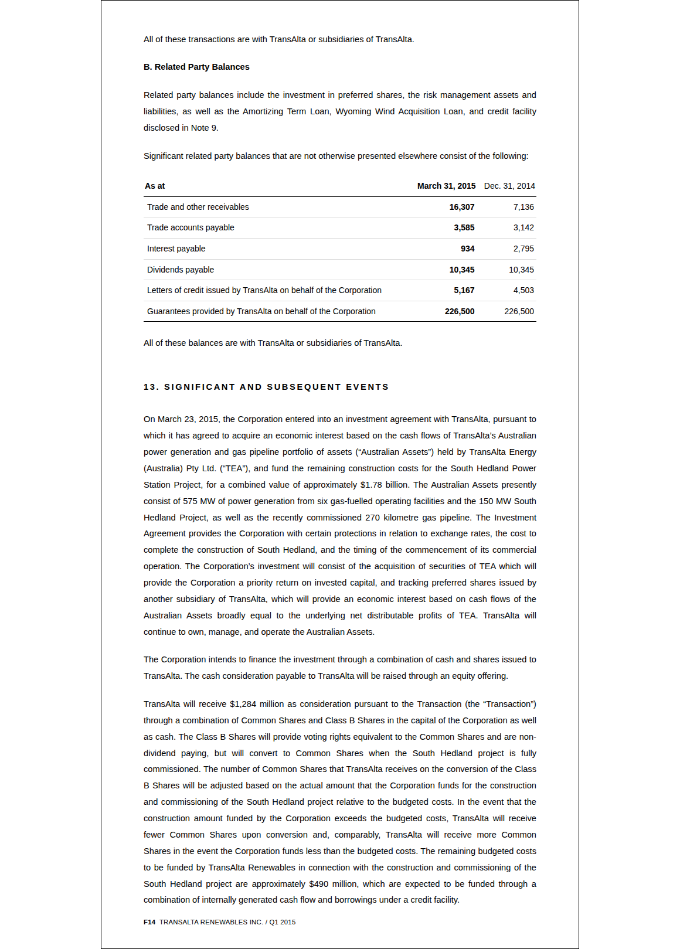All of these transactions are with TransAlta or subsidiaries of TransAlta.
B. Related Party Balances
Related party balances include the investment in preferred shares, the risk management assets and liabilities, as well as the Amortizing Term Loan, Wyoming Wind Acquisition Loan, and credit facility disclosed in Note 9.
Significant related party balances that are not otherwise presented elsewhere consist of the following:
| As at | March 31, 2015 | Dec. 31, 2014 |
| --- | --- | --- |
| Trade and other receivables | 16,307 | 7,136 |
| Trade accounts payable | 3,585 | 3,142 |
| Interest payable | 934 | 2,795 |
| Dividends payable | 10,345 | 10,345 |
| Letters of credit issued by TransAlta on behalf of the Corporation | 5,167 | 4,503 |
| Guarantees provided by TransAlta on behalf of the Corporation | 226,500 | 226,500 |
All of these balances are with TransAlta or subsidiaries of TransAlta.
13. SIGNIFICANT AND SUBSEQUENT EVENTS
On March 23, 2015, the Corporation entered into an investment agreement with TransAlta, pursuant to which it has agreed to acquire an economic interest based on the cash flows of TransAlta’s Australian power generation and gas pipeline portfolio of assets (“Australian Assets”) held by TransAlta Energy (Australia) Pty Ltd. (“TEA”), and fund the remaining construction costs for the South Hedland Power Station Project, for a combined value of approximately $1.78 billion. The Australian Assets presently consist of 575 MW of power generation from six gas-fuelled operating facilities and the 150 MW South Hedland Project, as well as the recently commissioned 270 kilometre gas pipeline. The Investment Agreement provides the Corporation with certain protections in relation to exchange rates, the cost to complete the construction of South Hedland, and the timing of the commencement of its commercial operation. The Corporation’s investment will consist of the acquisition of securities of TEA which will provide the Corporation a priority return on invested capital, and tracking preferred shares issued by another subsidiary of TransAlta, which will provide an economic interest based on cash flows of the Australian Assets broadly equal to the underlying net distributable profits of TEA. TransAlta will continue to own, manage, and operate the Australian Assets.
The Corporation intends to finance the investment through a combination of cash and shares issued to TransAlta. The cash consideration payable to TransAlta will be raised through an equity offering.
TransAlta will receive $1,284 million as consideration pursuant to the Transaction (the “Transaction”) through a combination of Common Shares and Class B Shares in the capital of the Corporation as well as cash. The Class B Shares will provide voting rights equivalent to the Common Shares and are non-dividend paying, but will convert to Common Shares when the South Hedland project is fully commissioned. The number of Common Shares that TransAlta receives on the conversion of the Class B Shares will be adjusted based on the actual amount that the Corporation funds for the construction and commissioning of the South Hedland project relative to the budgeted costs. In the event that the construction amount funded by the Corporation exceeds the budgeted costs, TransAlta will receive fewer Common Shares upon conversion and, comparably, TransAlta will receive more Common Shares in the event the Corporation funds less than the budgeted costs. The remaining budgeted costs to be funded by TransAlta Renewables in connection with the construction and commissioning of the South Hedland project are approximately $490 million, which are expected to be funded through a combination of internally generated cash flow and borrowings under a credit facility.
F14 TRANSALTA RENEWABLES INC. / Q1 2015